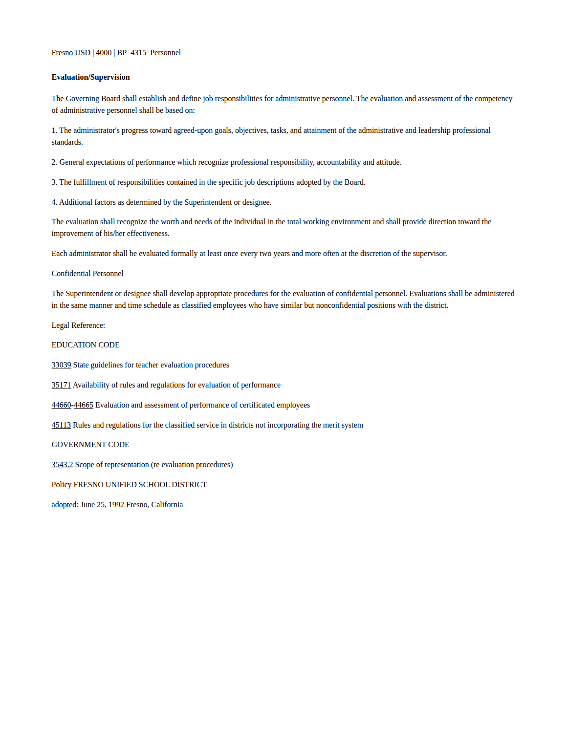Fresno USD | 4000 | BP 4315 Personnel
Evaluation/Supervision
The Governing Board shall establish and define job responsibilities for administrative personnel. The evaluation and assessment of the competency of administrative personnel shall be based on:
1. The administrator's progress toward agreed-upon goals, objectives, tasks, and attainment of the administrative and leadership professional standards.
2. General expectations of performance which recognize professional responsibility, accountability and attitude.
3. The fulfillment of responsibilities contained in the specific job descriptions adopted by the Board.
4. Additional factors as determined by the Superintendent or designee.
The evaluation shall recognize the worth and needs of the individual in the total working environment and shall provide direction toward the improvement of his/her effectiveness.
Each administrator shall be evaluated formally at least once every two years and more often at the discretion of the supervisor.
Confidential Personnel
The Superintendent or designee shall develop appropriate procedures for the evaluation of confidential personnel. Evaluations shall be administered in the same manner and time schedule as classified employees who have similar but nonconfidential positions with the district.
Legal Reference:
EDUCATION CODE
33039 State guidelines for teacher evaluation procedures
35171 Availability of rules and regulations for evaluation of performance
44660-44665 Evaluation and assessment of performance of certificated employees
45113 Rules and regulations for the classified service in districts not incorporating the merit system
GOVERNMENT CODE
3543.2 Scope of representation (re evaluation procedures)
Policy FRESNO UNIFIED SCHOOL DISTRICT
adopted: June 25, 1992 Fresno, California